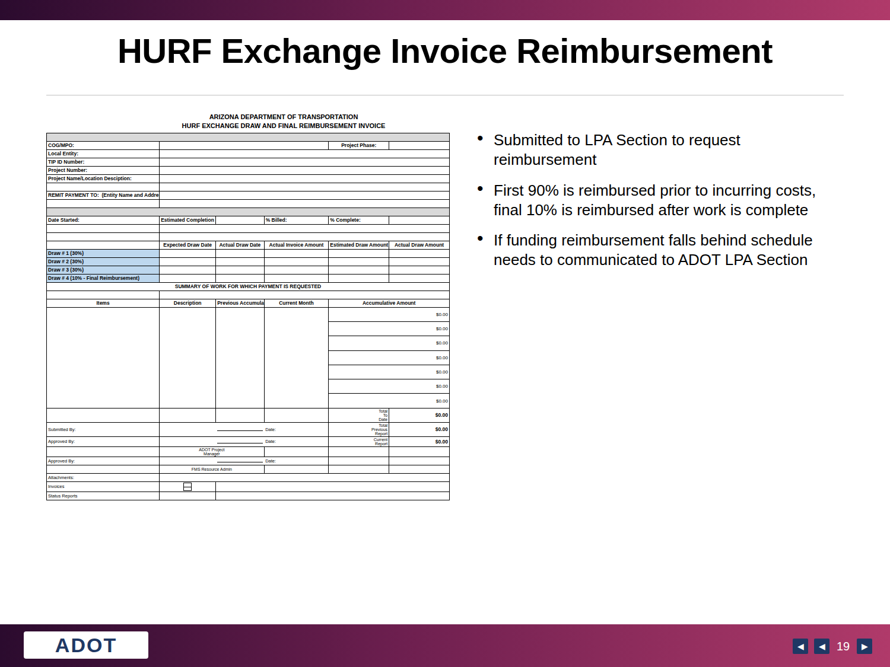HURF Exchange Invoice Reimbursement
ARIZONA DEPARTMENT OF TRANSPORTATION
HURF EXCHANGE DRAW AND FINAL REIMBURSEMENT INVOICE
| COG/MPO: | | Project Phase: | |
| Local Entity: | |
| TIP ID Number: | |
| Project Number: | |
| Project Name/Location Desciption: | |
| REMIT PAYMENT TO: (Entity Name and Address - Project Sponsor) | |
| Date Started: | Estimated Completion Date: | | % Billed: | % Complete: | |
| | Expected Draw Date | Actual Draw Date | Actual Invoice Amount | Estimated Draw Amount | Actual Draw Amount |
| Draw # 1 (30%) | | | | | |
| Draw # 2 (30%) | | | | | |
| Draw # 3 (30%) | | | | | |
| Draw # 4 (10% - Final Reimbursement) | | | | | |
| SUMMARY OF WORK FOR WHICH PAYMENT IS REQUESTED |
| Items | Description | Previous Accumulative Amount | Current Month | Accumulative Amount |
| | | | | | $0.00 |
| | $0.00 |
| | $0.00 |
| | $0.00 |
| | $0.00 |
| | $0.00 |
| | $0.00 |
| | | | | Total To Date | $0.00 |
| Submitted By: | | | Date: | Total Previous Report | $0.00 |
| Approved By: | | | Date: | Current Report | $0.00 |
| | ADOT Project Manager | | | |
| Approved By: | | | Date: | | |
| | FMS Resource Admin | | | |
| Attachments: | |
| Invoices | | |
| Status Reports | | |
Submitted to LPA Section to request reimbursement
First 90% is reimbursed prior to incurring costs, final 10% is reimbursed after work is complete
If funding reimbursement falls behind schedule needs to communicated to ADOT LPA Section
ADOT
◀
◀
19
▶